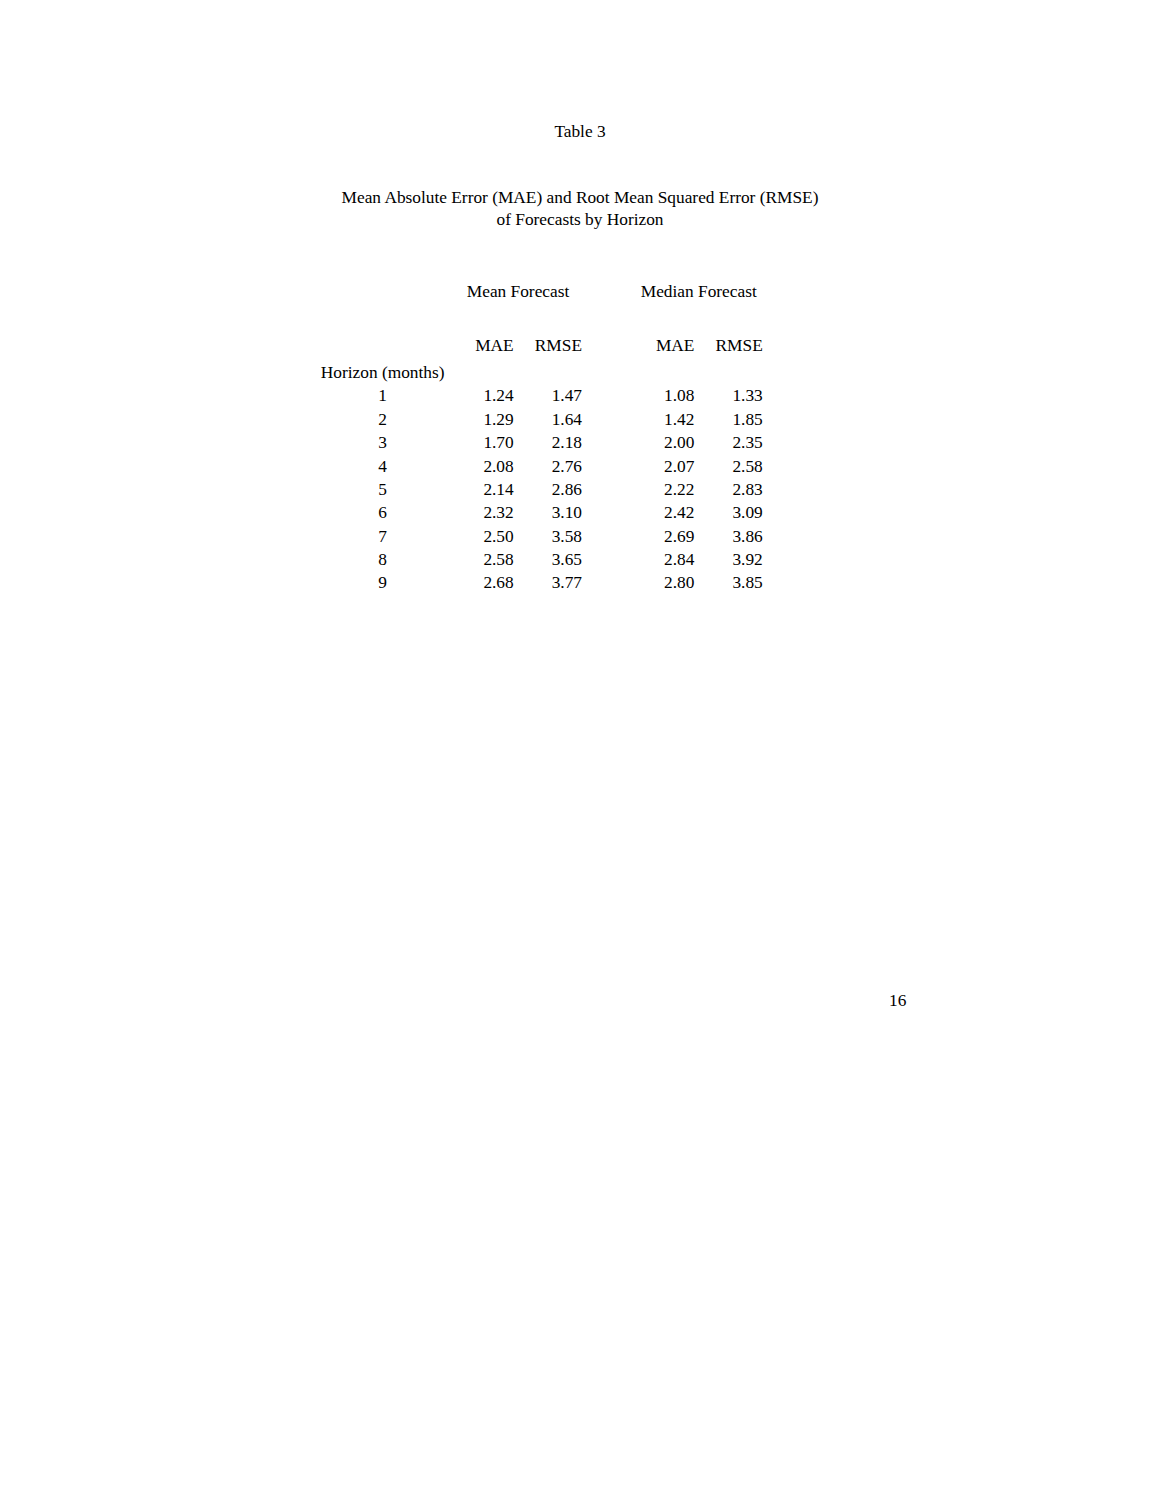Table 3
Mean Absolute Error (MAE) and Root Mean Squared Error (RMSE)
of Forecasts by Horizon
| | Mean Forecast | | Median Forecast |
| --- | --- | --- | --- |
| MAE | RMSE | MAE | RMSE |
| Horizon (months) | | | | | |
| 1 | 1.24 | 1.47 | | 1.08 | 1.33 |
| 2 | 1.29 | 1.64 | | 1.42 | 1.85 |
| 3 | 1.70 | 2.18 | | 2.00 | 2.35 |
| 4 | 2.08 | 2.76 | | 2.07 | 2.58 |
| 5 | 2.14 | 2.86 | | 2.22 | 2.83 |
| 6 | 2.32 | 3.10 | | 2.42 | 3.09 |
| 7 | 2.50 | 3.58 | | 2.69 | 3.86 |
| 8 | 2.58 | 3.65 | | 2.84 | 3.92 |
| 9 | 2.68 | 3.77 | | 2.80 | 3.85 |
16